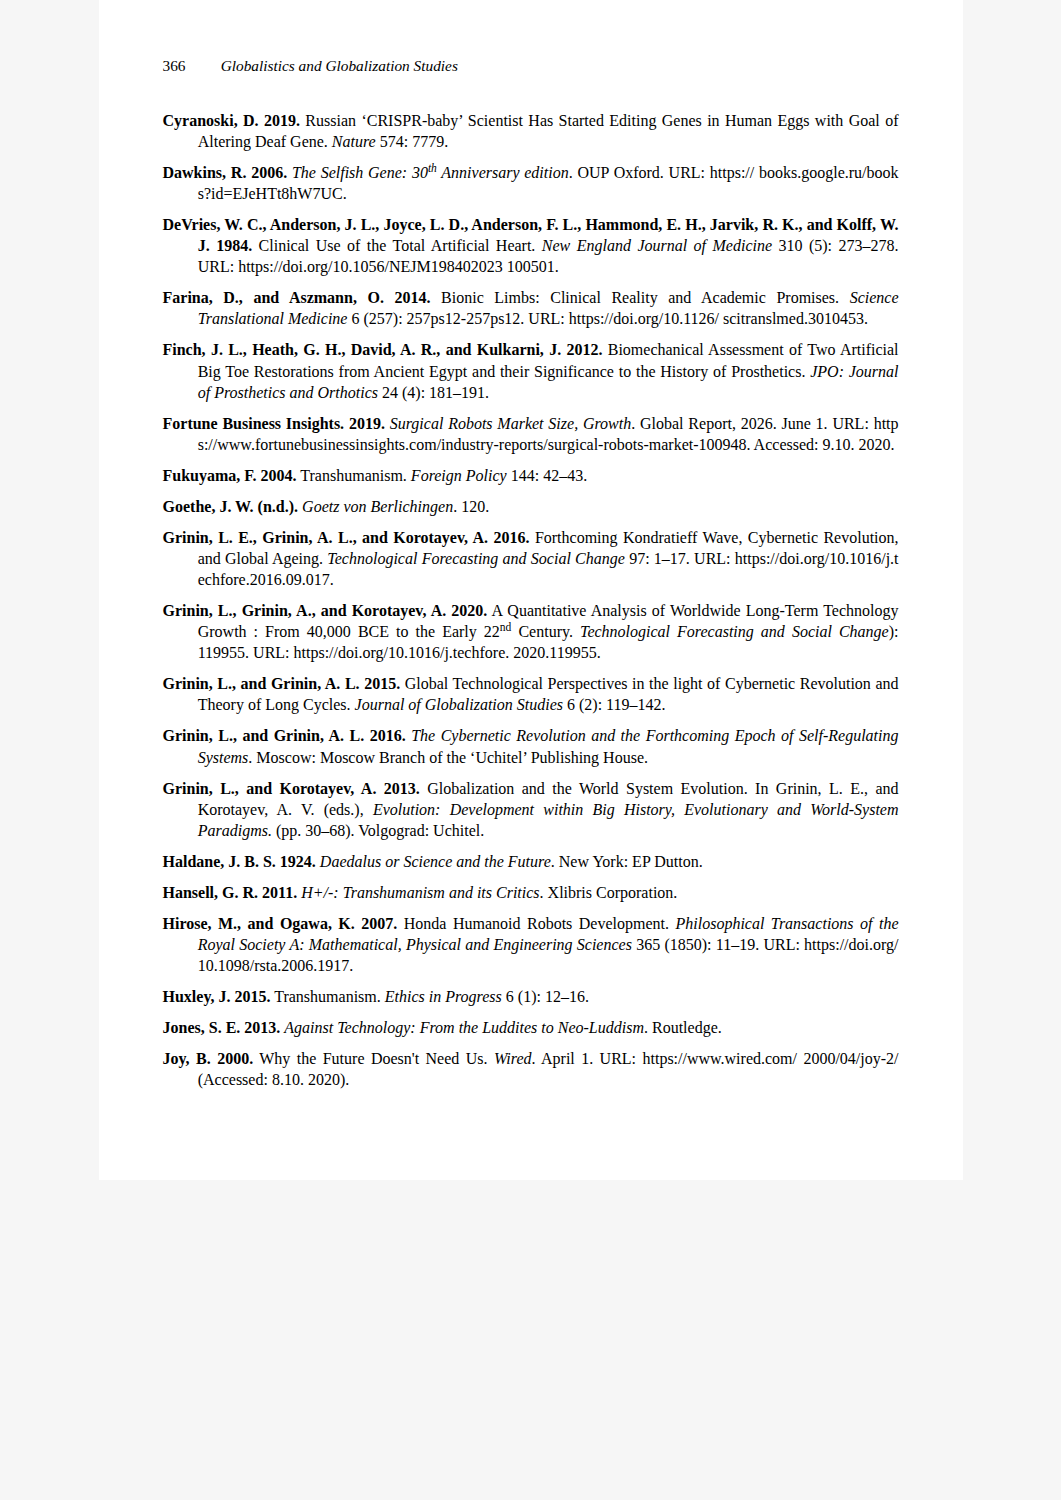366 Globalistics and Globalization Studies
Cyranoski, D. 2019. Russian ‘CRISPR-baby’ Scientist Has Started Editing Genes in Human Eggs with Goal of Altering Deaf Gene. Nature 574: 7779.
Dawkins, R. 2006. The Selfish Gene: 30th Anniversary edition. OUP Oxford. URL: https:// books.google.ru/books?id=EJeHTt8hW7UC.
DeVries, W. C., Anderson, J. L., Joyce, L. D., Anderson, F. L., Hammond, E. H., Jarvik, R. K., and Kolff, W. J. 1984. Clinical Use of the Total Artificial Heart. New England Journal of Medicine 310 (5): 273–278. URL: https://doi.org/10.1056/NEJM198402023 100501.
Farina, D., and Aszmann, O. 2014. Bionic Limbs: Clinical Reality and Academic Promises. Science Translational Medicine 6 (257): 257ps12-257ps12. URL: https://doi.org/10.1126/ scitranslmed.3010453.
Finch, J. L., Heath, G. H., David, A. R., and Kulkarni, J. 2012. Biomechanical Assessment of Two Artificial Big Toe Restorations from Ancient Egypt and their Significance to the History of Prosthetics. JPO: Journal of Prosthetics and Orthotics 24 (4): 181–191.
Fortune Business Insights. 2019. Surgical Robots Market Size, Growth. Global Report, 2026. June 1. URL: https://www.fortunebusinessinsights.com/industry-reports/surgical-robots-market-100948. Accessed: 9.10. 2020.
Fukuyama, F. 2004. Transhumanism. Foreign Policy 144: 42–43.
Goethe, J. W. (n.d.). Goetz von Berlichingen. 120.
Grinin, L. E., Grinin, A. L., and Korotayev, A. 2016. Forthcoming Kondratieff Wave, Cybernetic Revolution, and Global Ageing. Technological Forecasting and Social Change 97: 1–17. URL: https://doi.org/10.1016/j.techfore.2016.09.017.
Grinin, L., Grinin, A., and Korotayev, A. 2020. A Quantitative Analysis of Worldwide Long-Term Technology Growth : From 40,000 BCE to the Early 22nd Century. Technological Forecasting and Social Change): 119955. URL: https://doi.org/10.1016/j.techfore. 2020.119955.
Grinin, L., and Grinin, A. L. 2015. Global Technological Perspectives in the light of Cybernetic Revolution and Theory of Long Cycles. Journal of Globalization Studies 6 (2): 119–142.
Grinin, L., and Grinin, A. L. 2016. The Cybernetic Revolution and the Forthcoming Epoch of Self-Regulating Systems. Moscow: Moscow Branch of the ‘Uchitel’ Publishing House.
Grinin, L., and Korotayev, A. 2013. Globalization and the World System Evolution. In Grinin, L. E., and Korotayev, A. V. (eds.), Evolution: Development within Big History, Evolutionary and World-System Paradigms. (pp. 30–68). Volgograd: Uchitel.
Haldane, J. B. S. 1924. Daedalus or Science and the Future. New York: EP Dutton.
Hansell, G. R. 2011. H+/-: Transhumanism and its Critics. Xlibris Corporation.
Hirose, M., and Ogawa, K. 2007. Honda Humanoid Robots Development. Philosophical Transactions of the Royal Society A: Mathematical, Physical and Engineering Sciences 365 (1850): 11–19. URL: https://doi.org/10.1098/rsta.2006.1917.
Huxley, J. 2015. Transhumanism. Ethics in Progress 6 (1): 12–16.
Jones, S. E. 2013. Against Technology: From the Luddites to Neo-Luddism. Routledge.
Joy, B. 2000. Why the Future Doesn't Need Us. Wired. April 1. URL: https://www.wired.com/ 2000/04/joy-2/ (Accessed: 8.10. 2020).